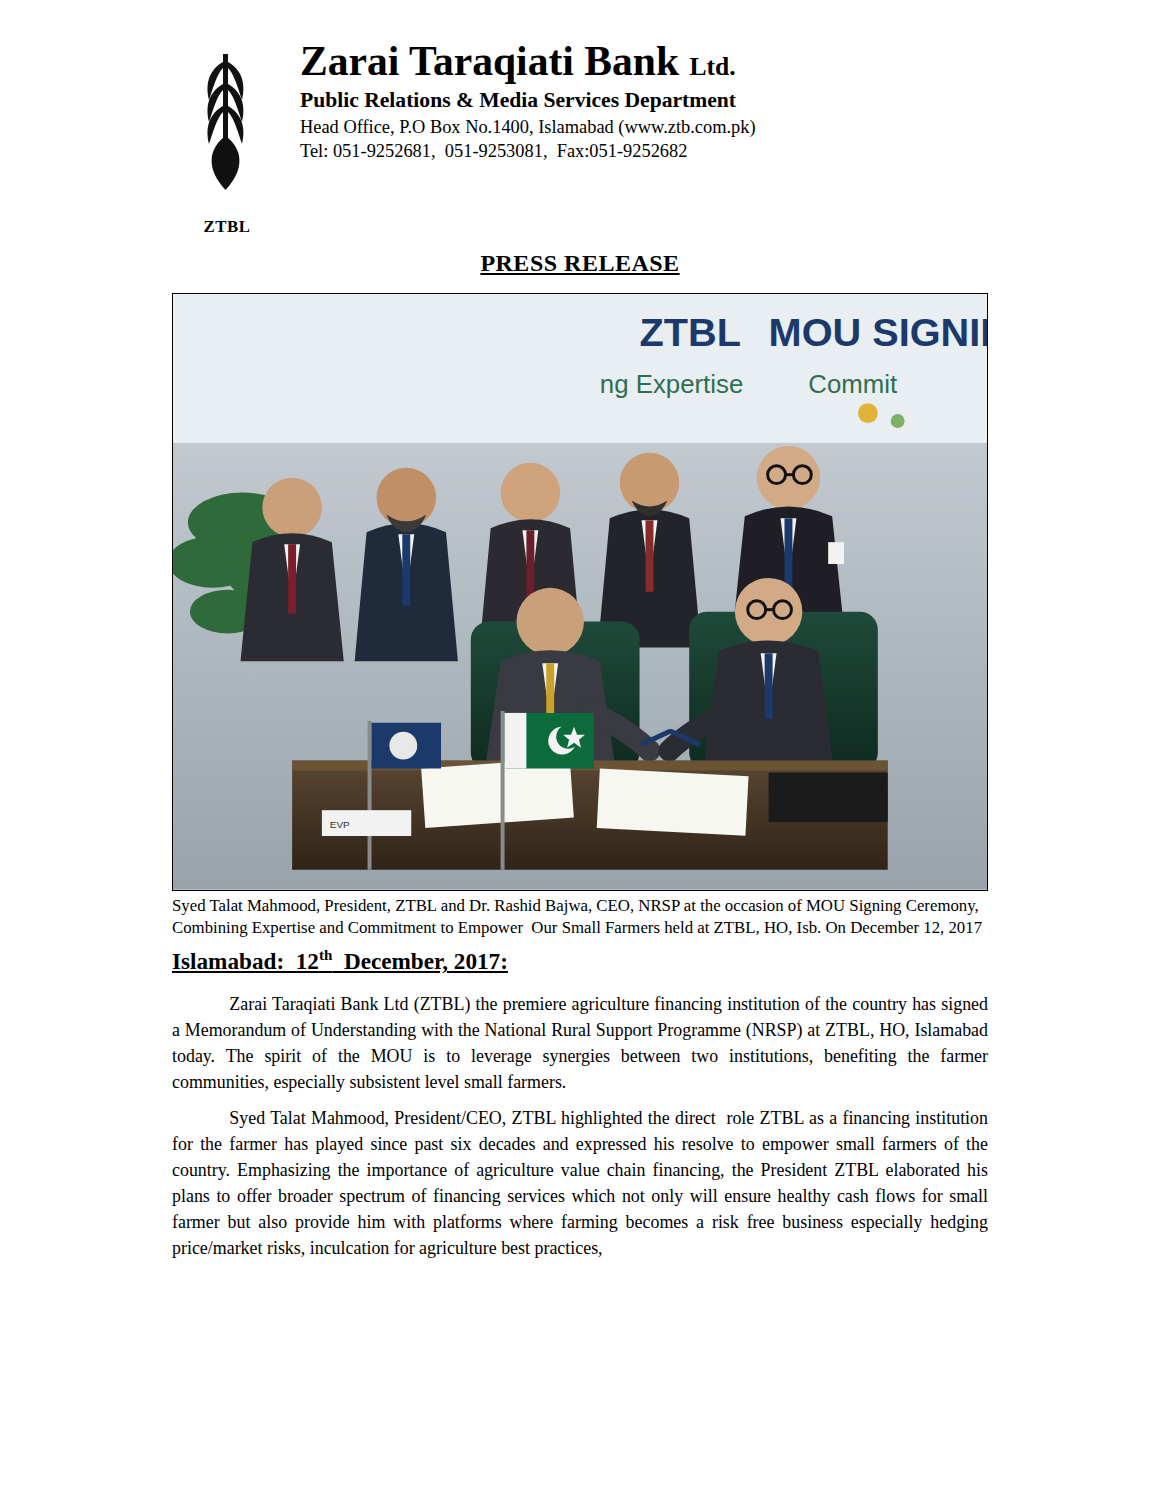ZTBL
Zarai Taraqiati Bank Ltd.
Public Relations & Media Services Department
Head Office, P.O Box No.1400, Islamabad (www.ztb.com.pk)
Tel: 051-9252681, 051-9253081, Fax:051-9252682
PRESS RELEASE
ZTBL MOU SIGNIN ng Expertise Commit EVP
Syed Talat Mahmood, President, ZTBL and Dr. Rashid Bajwa, CEO, NRSP at the occasion of MOU Signing Ceremony, Combining Expertise and Commitment to Empower Our Small Farmers held at ZTBL, HO, Isb. On December 12, 2017
Islamabad: 12th December, 2017:
Zarai Taraqiati Bank Ltd (ZTBL) the premiere agriculture financing institution of the country has signed a Memorandum of Understanding with the National Rural Support Programme (NRSP) at ZTBL, HO, Islamabad today. The spirit of the MOU is to leverage synergies between two institutions, benefiting the farmer communities, especially subsistent level small farmers.
Syed Talat Mahmood, President/CEO, ZTBL highlighted the direct role ZTBL as a financing institution for the farmer has played since past six decades and expressed his resolve to empower small farmers of the country. Emphasizing the importance of agriculture value chain financing, the President ZTBL elaborated his plans to offer broader spectrum of financing services which not only will ensure healthy cash flows for small farmer but also provide him with platforms where farming becomes a risk free business especially hedging price/market risks, inculcation for agriculture best practices,